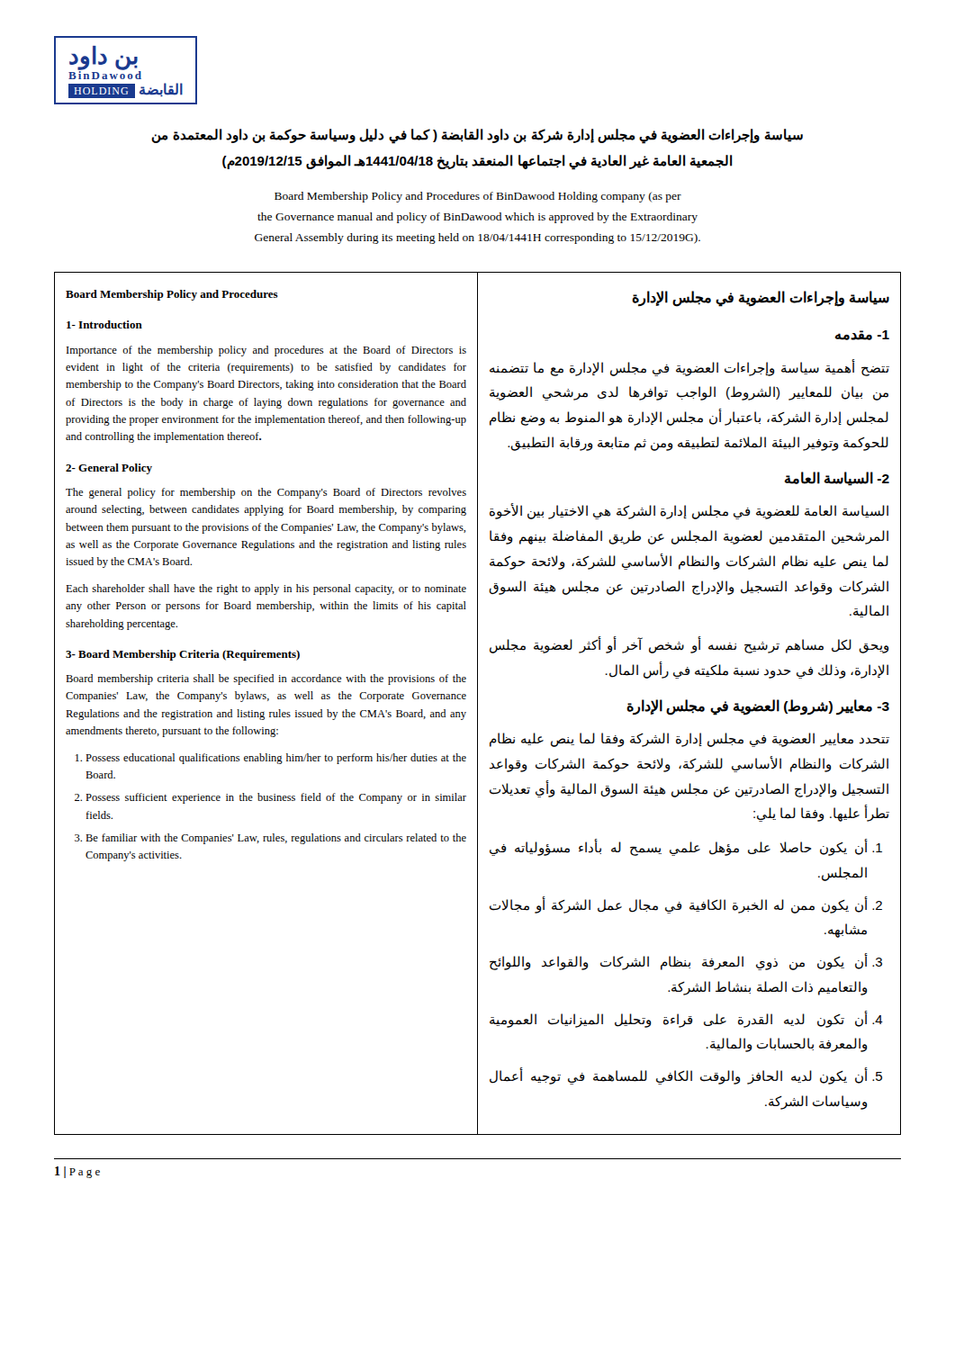بن داود
BinDawood
HOLDING القابضة
سياسة وإجراءات العضوية في مجلس إدارة شركة بن داود القابضة ( كما في دليل وسياسة حوكمة بن داود المعتمدة من
الجمعية العامة غير العادية في اجتماعها المنعقد بتاريخ 1441/04/18هـ الموافق 2019/12/15م)
Board Membership Policy and Procedures of BinDawood Holding company (as per
the Governance manual and policy of BinDawood which is approved by the Extraordinary
General Assembly during its meeting held on 18/04/1441H corresponding to 15/12/2019G).
| Board Membership Policy and Procedures 1- Introduction Importance of the membership policy and procedures at the Board of Directors is evident in light of the criteria (requirements) to be satisfied by candidates for membership to the Company's Board Directors, taking into consideration that the Board of Directors is the body in charge of laying down regulations for governance and providing the proper environment for the implementation thereof, and then following-up and controlling the implementation thereof . 2- General Policy The general policy for membership on the Company's Board of Directors revolves around selecting, between candidates applying for Board membership, by comparing between them pursuant to the provisions of the Companies' Law, the Company's bylaws, as well as the Corporate Governance Regulations and the registration and listing rules issued by the CMA's Board. Each shareholder shall have the right to apply in his personal capacity, or to nominate any other Person or persons for Board membership, within the limits of his capital shareholding percentage. 3- Board Membership Criteria (Requirements) Board membership criteria shall be specified in accordance with the provisions of the Companies' Law, the Company's bylaws, as well as the Corporate Governance Regulations and the registration and listing rules issued by the CMA's Board, and any amendments thereto, pursuant to the following: Possess educational qualifications enabling him/her to perform his/her duties at the Board. Possess sufficient experience in the business field of the Company or in similar fields. Be familiar with the Companies' Law, rules, regulations and circulars related to the Company's activities. | سياسة وإجراءات العضوية في مجلس الإدارة 1- مقدمه تتضح أهمية سياسة وإجراءات العضوية في مجلس الإدارة مع ما تتضمنه من بيان للمعايير (الشروط) الواجب توافرها لدى مرشحي العضوية لمجلس إدارة الشركة، باعتبار أن مجلس الإدارة هو المنوط به وضع نظام للحوكمة وتوفير البيئة الملائمة لتطبيقه ومن ثم متابعة ورقابة التطبيق. 2- السياسة العامة السياسة العامة للعضوية في مجلس إدارة الشركة هي الاختيار بين الأخوة المرشحين المتقدمين لعضوية المجلس عن طريق المفاضلة بينهم وفقا لما ينص عليه نظام الشركات والنظام الأساسي للشركة، ولائحة حوكمة الشركات وقواعد التسجيل والإدراج الصادرتين عن مجلس هيئة السوق المالية. ويحق لكل مساهم ترشيح نفسه أو شخص آخر أو أكثر لعضوية مجلس الإدارة، وذلك في حدود نسبة ملكيته في رأس المال. 3- معايير (شروط) العضوية في مجلس الإدارة تتحدد معايير العضوية في مجلس إدارة الشركة وفقا لما ينص عليه نظام الشركات والنظام الأساسي للشركة، ولائحة حوكمة الشركات وقواعد التسجيل والإدراج الصادرتين عن مجلس هيئة السوق المالية وأي تعديلات تطرأ عليها. وفقا لما يلي: أن يكون حاصلا على مؤهل علمي يسمح له بأداء مسؤولياته في المجلس. أن يكون ممن له الخبرة الكافية في مجال عمل الشركة أو مجالات مشابهه. أن يكون من ذوي المعرفة بنظام الشركات والقواعد واللوائح والتعاميم ذات الصلة بنشاط الشركة. أن تكون لديه القدرة على قراءة وتحليل الميزانيات العمومية والمعرفة بالحسابات والمالية. أن يكون لديه الحافز والوقت الكافي للمساهمة في توجيه أعمال وسياسات الشركة. |
1 | P a g e